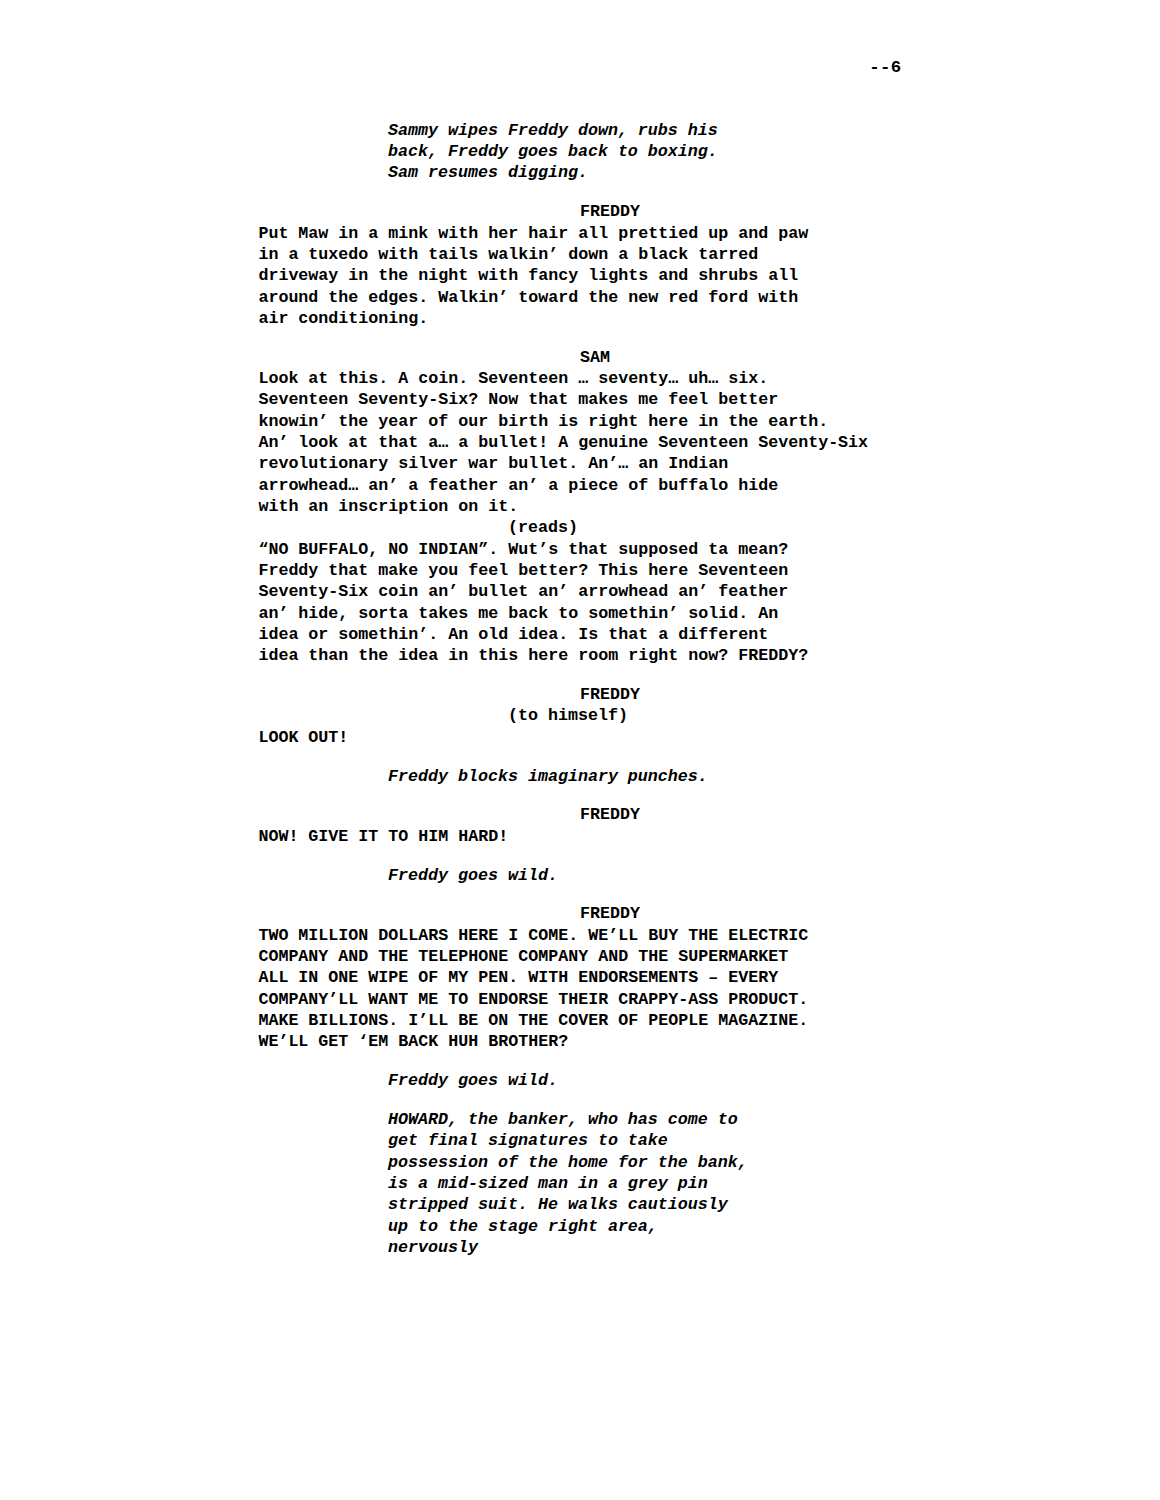--6
Sammy wipes Freddy down, rubs his back, Freddy goes back to boxing. Sam resumes digging.
FREDDY
Put Maw in a mink with her hair all prettied up and paw in a tuxedo with tails walkin’ down a black tarred driveway in the night with fancy lights and shrubs all around the edges. Walkin’ toward the new red ford with air conditioning.
SAM
Look at this. A coin. Seventeen … seventy… uh… six. Seventeen Seventy-Six? Now that makes me feel better knowin’ the year of our birth is right here in the earth. An’ look at that a… a bullet! A genuine Seventeen Seventy-Six revolutionary silver war bullet. An’… an Indian arrowhead… an’ a feather an’ a piece of buffalo hide with an inscription on it.
(reads)
“NO BUFFALO, NO INDIAN”. Wut’s that supposed ta mean? Freddy that make you feel better? This here Seventeen Seventy-Six coin an’ bullet an’ arrowhead an’ feather an’ hide, sorta takes me back to somethin’ solid. An idea or somethin’. An old idea. Is that a different idea than the idea in this here room right now? FREDDY?
FREDDY
(to himself)
LOOK OUT!
Freddy blocks imaginary punches.
FREDDY
NOW! GIVE IT TO HIM HARD!
Freddy goes wild.
FREDDY
TWO MILLION DOLLARS HERE I COME. WE’LL BUY THE ELECTRIC COMPANY AND THE TELEPHONE COMPANY AND THE SUPERMARKET ALL IN ONE WIPE OF MY PEN. WITH ENDORSEMENTS – EVERY COMPANY’LL WANT ME TO ENDORSE THEIR CRAPPY-ASS PRODUCT. MAKE BILLIONS. I’LL BE ON THE COVER OF PEOPLE MAGAZINE. WE’LL GET ‘EM BACK HUH BROTHER?
Freddy goes wild.
HOWARD, the banker, who has come to get final signatures to take possession of the home for the bank, is a mid-sized man in a grey pin stripped suit. He walks cautiously up to the stage right area, nervously